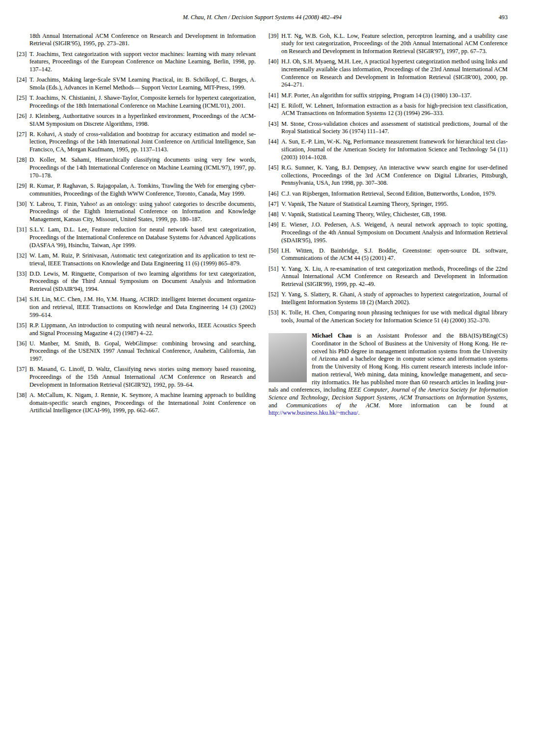M. Chau, H. Chen / Decision Support Systems 44 (2008) 482–494 493
18th Annual International ACM Conference on Research and Development in Information Retrieval (SIGIR'95), 1995, pp. 273–281.
[23] T. Joachims, Text categorization with support vector machines: learning with many relevant features, Proceedings of the European Conference on Machine Learning, Berlin, 1998, pp. 137–142.
[24] T. Joachims, Making large-Scale SVM Learning Practical, in: B. Schölkopf, C. Burges, A. Smola (Eds.), Advances in Kernel Methods— Support Vector Learning, MIT-Press, 1999.
[25] T. Joachims, N. Chistianini, J. Shawe-Taylor, Composite kernels for hypertext categorization, Proceedings of the 18th International Conference on Machine Learning (ICML'01), 2001.
[26] J. Kleinberg, Authoritative sources in a hyperlinked environment, Proceedings of the ACM-SIAM Symposium on Discrete Algorithms, 1998.
[27] R. Kohavi, A study of cross-validation and bootstrap for accuracy estimation and model selection, Proceedings of the 14th International Joint Conference on Artificial Intelligence, San Francisco, CA, Morgan Kaufmann, 1995, pp. 1137–1143.
[28] D. Koller, M. Sahami, Hierarchically classifying documents using very few words, Proceedings of the 14th International Conference on Machine Learning (ICML'97), 1997, pp. 170–178.
[29] R. Kumar, P. Raghavan, S. Rajagopalan, A. Tomkins, Trawling the Web for emerging cyber-communities, Proceedings of the Eighth WWW Conference, Toronto, Canada, May 1999.
[30] Y. Labrou, T. Finin, Yahoo! as an ontology: using yahoo! categories to describe documents, Proceedings of the Eighth International Conference on Information and Knowledge Management, Kansas City, Missouri, United States, 1999, pp. 180–187.
[31] S.L.Y. Lam, D.L. Lee, Feature reduction for neural network based text categorization, Proceedings of the International Conference on Database Systems for Advanced Applications (DASFAA '99), Hsinchu, Taiwan, Apr 1999.
[32] W. Lam, M. Ruiz, P. Srinivasan, Automatic text categorization and its application to text retrieval, IEEE Transactions on Knowledge and Data Engineering 11 (6) (1999) 865–879.
[33] D.D. Lewis, M. Ringuette, Comparison of two learning algorithms for text categorization, Proceedings of the Third Annual Symposium on Document Analysis and Information Retrieval (SDAIR'94), 1994.
[34] S.H. Lin, M.C. Chen, J.M. Ho, Y.M. Huang, ACIRD: intelligent Internet document organization and retrieval, IEEE Transactions on Knowledge and Data Engineering 14 (3) (2002) 599–614.
[35] R.P. Lippmann, An introduction to computing with neural networks, IEEE Acoustics Speech and Signal Processing Magazine 4 (2) (1987) 4–22.
[36] U. Manber, M. Smith, B. Gopal, WebGlimpse: combining browsing and searching, Proceedings of the USENIX 1997 Annual Technical Conference, Anaheim, California, Jan 1997.
[37] B. Masand, G. Linoff, D. Waltz, Classifying news stories using memory based reasoning, Proceeedings of the 15th Annual International ACM Conference on Research and Development in Information Retrieval (SIGIR'92), 1992, pp. 59–64.
[38] A. McCallum, K. Nigam, J. Rennie, K. Seymore, A machine learning approach to building domain-specific search engines, Proceedings of the International Joint Conference on Artificial Intelligence (IJCAI-99), 1999, pp. 662–667.
[39] H.T. Ng, W.B. Goh, K.L. Low, Feature selection, perceptron learning, and a usability case study for text categorization, Proceedings of the 20th Annual International ACM Conference on Research and Development in Information Retrieval (SIGIR'97), 1997, pp. 67–73.
[40] H.J. Oh, S.H. Myaeng, M.H. Lee, A practical hypertext categorization method using links and incrementally available class information, Proceedings of the 23rd Annual International ACM Conference on Research and Development in Information Retrieval (SIGIR'00), 2000, pp. 264–271.
[41] M.F. Porter, An algorithm for suffix stripping, Program 14 (3) (1980) 130–137.
[42] E. Riloff, W. Lehnert, Information extraction as a basis for high-precision text classification, ACM Transactions on Information Systems 12 (3) (1994) 296–333.
[43] M. Stone, Cross-validation choices and assessment of statistical predictions, Journal of the Royal Statistical Society 36 (1974) 111–147.
[44] A. Sun, E.-P. Lim, W.-K. Ng, Performance measurement framework for hierarchical text classification, Journal of the American Society for Information Science and Technology 54 (11) (2003) 1014–1028.
[45] R.G. Sumner, K. Yang, B.J. Dempsey, An interactive www search engine for user-defined collections, Proceedings of the 3rd ACM Conference on Digital Libraries, Pittsburgh, Pennsylvania, USA, Jun 1998, pp. 307–308.
[46] C.J. van Rijsbergen, Information Retrieval, Second Edition, Butterworths, London, 1979.
[47] V. Vapnik, The Nature of Statistical Learning Theory, Springer, 1995.
[48] V. Vapnik, Statistical Learning Theory, Wiley, Chichester, GB, 1998.
[49] E. Wiener, J.O. Pedersen, A.S. Weigend, A neural network approach to topic spotting, Proceedings of the 4th Annual Symposium on Document Analysis and Information Retrieval (SDAIR'95), 1995.
[50] I.H. Witten, D. Bainbridge, S.J. Boddie, Greenstone: open-source DL software, Communications of the ACM 44 (5) (2001) 47.
[51] Y. Yang, X. Liu, A re-examination of text categorization methods, Proceedings of the 22nd Annual International ACM Conference on Research and Development in Information Retrieval (SIGIR'99), 1999, pp. 42–49.
[52] Y. Yang, S. Slattery, R. Ghani, A study of approaches to hypertext categorization, Journal of Intelligent Information Systems 18 (2) (March 2002).
[53] K. Tolle, H. Chen, Comparing noun phrasing techniques for use with medical digital library tools, Journal of the American Society for Information Science 51 (4) (2000) 352–370.
Michael Chau is an Assistant Professor and the BBA(IS)/BEng(CS) Coordinator in the School of Business at the University of Hong Kong. He received his PhD degree in management information systems from the University of Arizona and a bachelor degree in computer science and information systems from the University of Hong Kong. His current research interests include information retrieval, Web mining, data mining, knowledge management, and security informatics. He has published more than 60 research articles in leading journals and conferences, including IEEE Computer, Journal of the America Society for Information Science and Technology, Decision Support Systems, ACM Transactions on Information Systems, and Communications of the ACM. More information can be found at http://www.business.hku.hk/~mchau/.